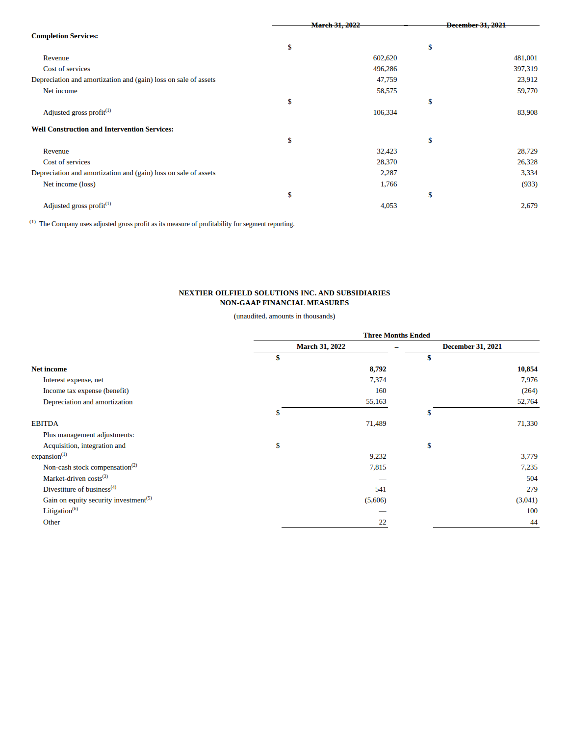| | March 31, 2022 | – | December 31, 2021 |
| Completion Services: | | | | | |
| | $ | | | $ | |
| Revenue | | 602,620 | | | 481,001 |
| Cost of services | | 496,286 | | | 397,319 |
| Depreciation and amortization and (gain) loss on sale of assets | | 47,759 | | | 23,912 |
| Net income | | 58,575 | | | 59,770 |
| | $ | | | $ | |
| Adjusted gross profit (1) | | 106,334 | | | 83,908 |
| Well Construction and Intervention Services: | | | | | |
| | $ | | | $ | |
| Revenue | | 32,423 | | | 28,729 |
| Cost of services | | 28,370 | | | 26,328 |
| Depreciation and amortization and (gain) loss on sale of assets | | 2,287 | | | 3,334 |
| Net income (loss) | | 1,766 | | | (933) |
| | $ | | | $ | |
| Adjusted gross profit (1) | | 4,053 | | | 2,679 |
(1) The Company uses adjusted gross profit as its measure of profitability for segment reporting.
NEXTIER OILFIELD SOLUTIONS INC. AND SUBSIDIARIES NON-GAAP FINANCIAL MEASURES
(unaudited, amounts in thousands)
| | Three Months Ended |
| | March 31, 2022 | – | December 31, 2021 |
| | $ | | | $ | |
| Net income | | 8,792 | | | 10,854 |
| Interest expense, net | | 7,374 | | | 7,976 |
| Income tax expense (benefit) | | 160 | | | (264) |
| Depreciation and amortization | | 55,163 | | | 52,764 |
| | $ | | | $ | |
| EBITDA | | 71,489 | | | 71,330 |
| Plus management adjustments: | | | | | |
| Acquisition, integration and | $ | | | $ | |
| expansion (1) | | 9,232 | | | 3,779 |
| Non-cash stock compensation (2) | | 7,815 | | | 7,235 |
| Market-driven costs (3) | | — | | | 504 |
| Divestiture of business (4) | | 541 | | | 279 |
| Gain on equity security investment (5) | | (5,606) | | | (3,041) |
| Litigation (6) | | — | | | 100 |
| Other | | 22 | | | 44 |